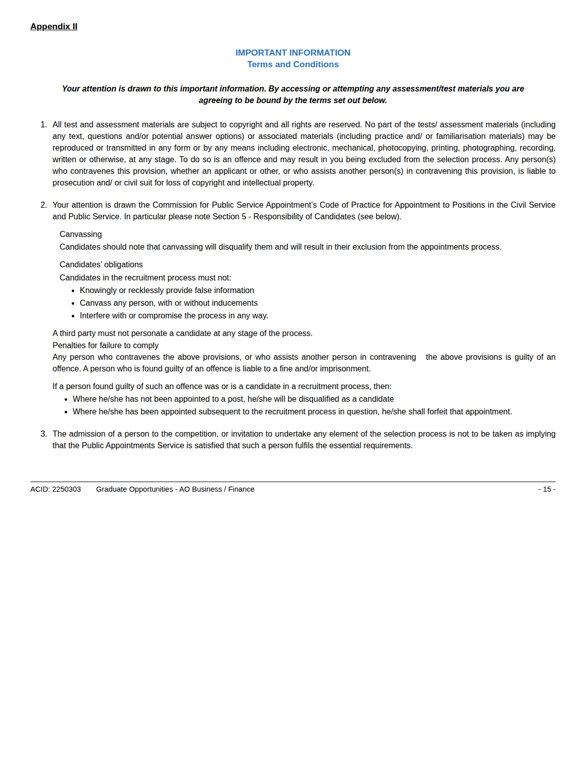Appendix II
IMPORTANT INFORMATION
Terms and Conditions
Your attention is drawn to this important information. By accessing or attempting any assessment/test materials you are agreeing to be bound by the terms set out below.
All test and assessment materials are subject to copyright and all rights are reserved. No part of the tests/ assessment materials (including any text, questions and/or potential answer options) or associated materials (including practice and/ or familiarisation materials) may be reproduced or transmitted in any form or by any means including electronic, mechanical, photocopying, printing, photographing, recording, written or otherwise, at any stage. To do so is an offence and may result in you being excluded from the selection process. Any person(s) who contravenes this provision, whether an applicant or other, or who assists another person(s) in contravening this provision, is liable to prosecution and/ or civil suit for loss of copyright and intellectual property.
Your attention is drawn the Commission for Public Service Appointment’s Code of Practice for Appointment to Positions in the Civil Service and Public Service. In particular please note Section 5 - Responsibility of Candidates (see below).
Canvassing
Candidates should note that canvassing will disqualify them and will result in their exclusion from the appointments process.
Candidates’ obligations
Candidates in the recruitment process must not:
Knowingly or recklessly provide false information
Canvass any person, with or without inducements
Interfere with or compromise the process in any way.
A third party must not personate a candidate at any stage of the process.
Penalties for failure to comply
Any person who contravenes the above provisions, or who assists another person in contravening the above provisions is guilty of an offence. A person who is found guilty of an offence is liable to a fine and/or imprisonment.
If a person found guilty of such an offence was or is a candidate in a recruitment process, then:
Where he/she has not been appointed to a post, he/she will be disqualified as a candidate
Where he/she has been appointed subsequent to the recruitment process in question, he/she shall forfeit that appointment.
The admission of a person to the competition, or invitation to undertake any element of the selection process is not to be taken as implying that the Public Appointments Service is satisfied that such a person fulfils the essential requirements.
ACID: 2250303 Graduate Opportunities - AO Business / Finance - 15 -